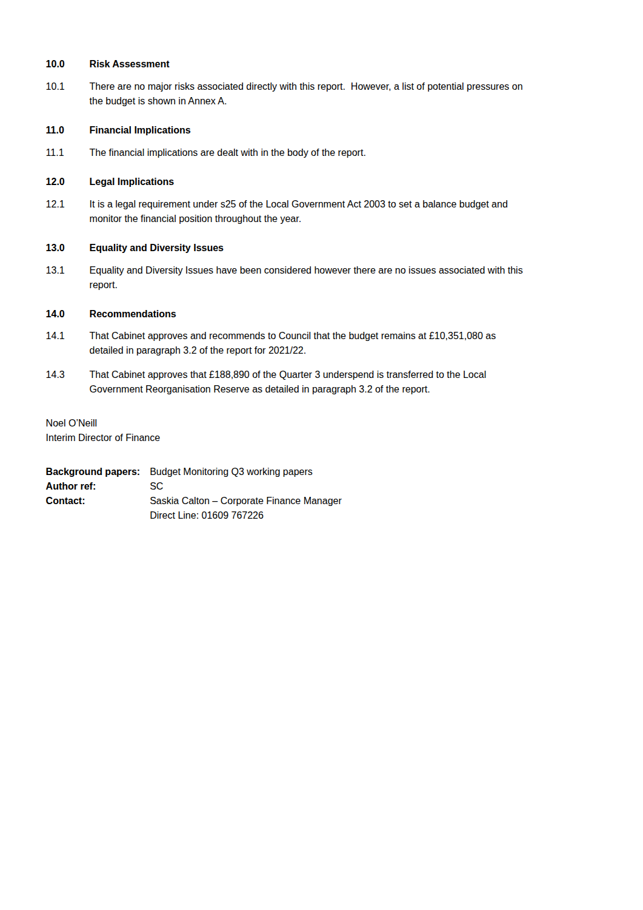10.0 Risk Assessment
10.1 There are no major risks associated directly with this report. However, a list of potential pressures on the budget is shown in Annex A.
11.0 Financial Implications
11.1 The financial implications are dealt with in the body of the report.
12.0 Legal Implications
12.1 It is a legal requirement under s25 of the Local Government Act 2003 to set a balance budget and monitor the financial position throughout the year.
13.0 Equality and Diversity Issues
13.1 Equality and Diversity Issues have been considered however there are no issues associated with this report.
14.0 Recommendations
14.1 That Cabinet approves and recommends to Council that the budget remains at £10,351,080 as detailed in paragraph 3.2 of the report for 2021/22.
14.3 That Cabinet approves that £188,890 of the Quarter 3 underspend is transferred to the Local Government Reorganisation Reserve as detailed in paragraph 3.2 of the report.
Noel O’Neill
Interim Director of Finance
| Background papers: | Budget Monitoring Q3 working papers |
| Author ref: | SC |
| Contact: | Saskia Calton – Corporate Finance Manager Direct Line: 01609 767226 |